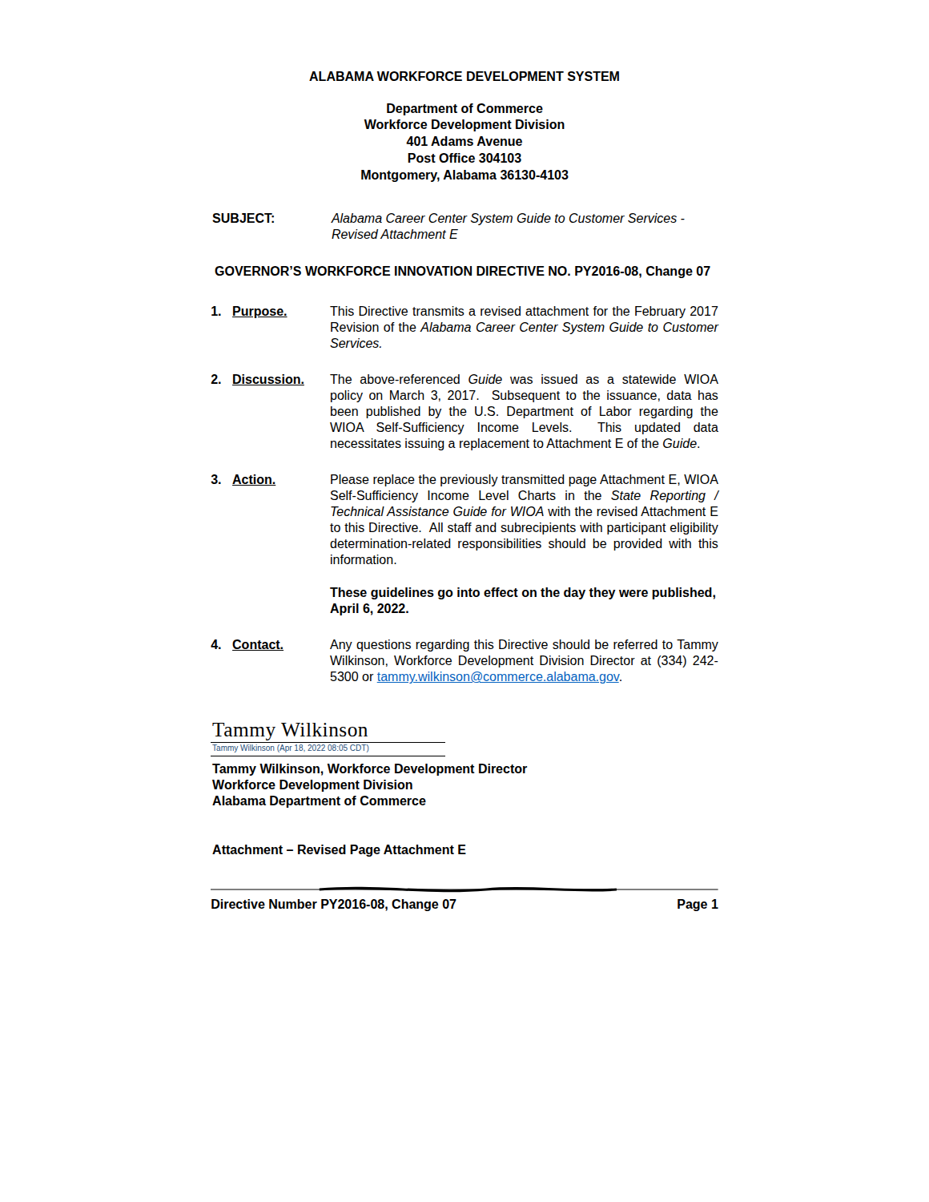ALABAMA WORKFORCE DEVELOPMENT SYSTEM
Department of Commerce
Workforce Development Division
401 Adams Avenue
Post Office 304103
Montgomery, Alabama 36130-4103
SUBJECT:
Alabama Career Center System Guide to Customer Services - Revised Attachment E
GOVERNOR’S WORKFORCE INNOVATION DIRECTIVE NO. PY2016-08, Change 07
1. Purpose.
This Directive transmits a revised attachment for the February 2017 Revision of the Alabama Career Center System Guide to Customer Services.
2. Discussion.
The above-referenced Guide was issued as a statewide WIOA policy on March 3, 2017. Subsequent to the issuance, data has been published by the U.S. Department of Labor regarding the WIOA Self-Sufficiency Income Levels. This updated data necessitates issuing a replacement to Attachment E of the Guide.
3. Action.
Please replace the previously transmitted page Attachment E, WIOA Self-Sufficiency Income Level Charts in the State Reporting / Technical Assistance Guide for WIOA with the revised Attachment E to this Directive. All staff and subrecipients with participant eligibility determination-related responsibilities should be provided with this information.
These guidelines go into effect on the day they were published, April 6, 2022.
4. Contact.
Any questions regarding this Directive should be referred to Tammy Wilkinson, Workforce Development Division Director at (334) 242-5300 or tammy.wilkinson@commerce.alabama.gov.
Tammy Wilkinson
Tammy Wilkinson (Apr 18, 2022 08:05 CDT)
Tammy Wilkinson, Workforce Development Director
Workforce Development Division
Alabama Department of Commerce
Attachment – Revised Page Attachment E
Directive Number PY2016-08, Change 07 Page 1